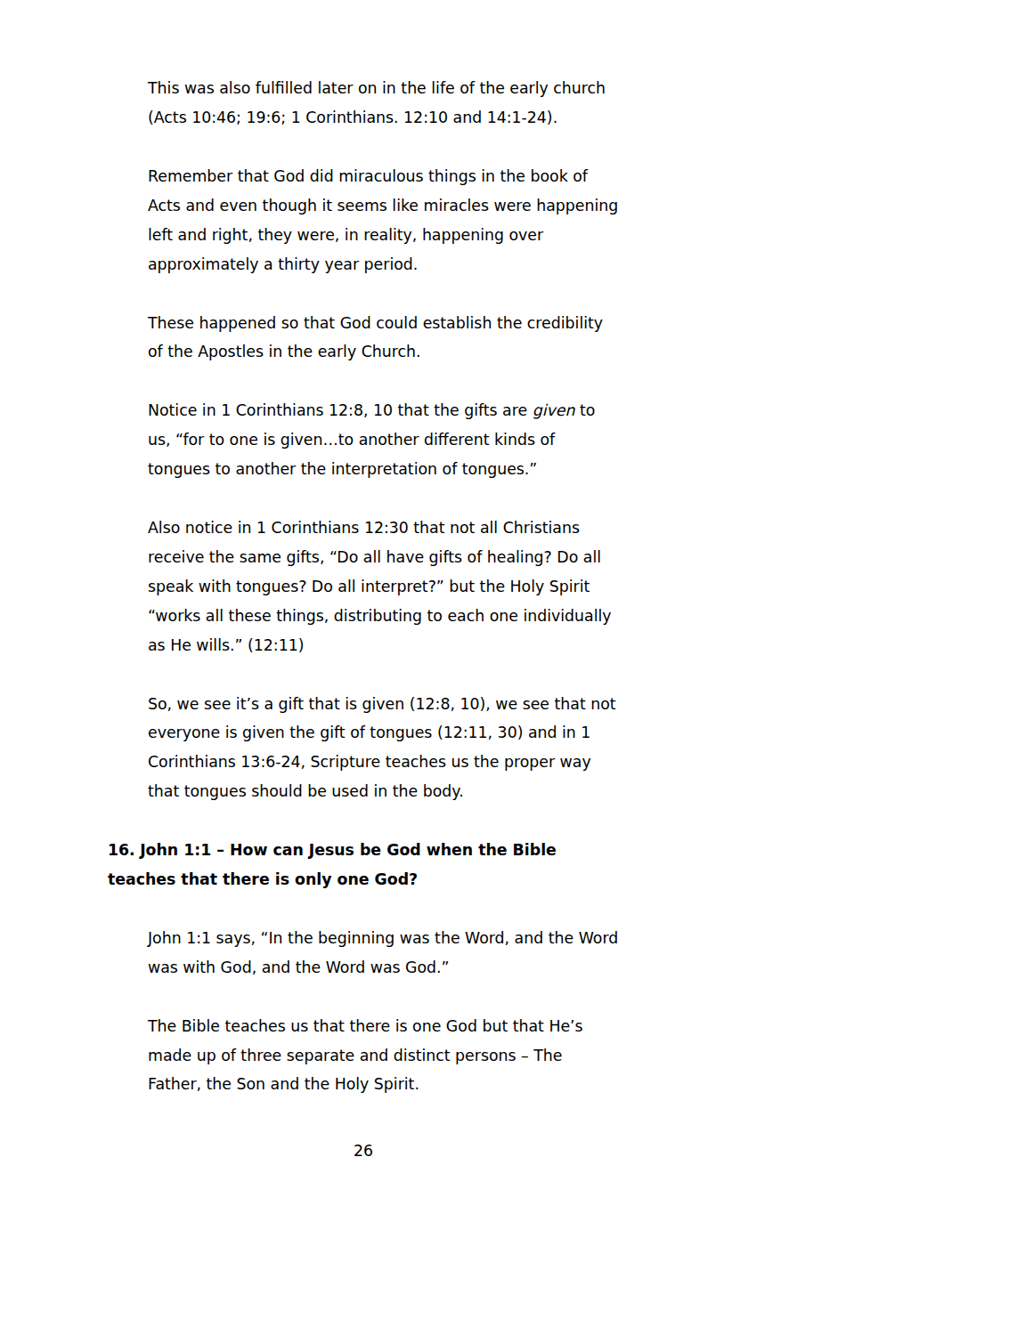This was also fulfilled later on in the life of the early church (Acts 10:46; 19:6; 1 Corinthians. 12:10 and 14:1-24).
Remember that God did miraculous things in the book of Acts and even though it seems like miracles were happening left and right, they were, in reality, happening over approximately a thirty year period.
These happened so that God could establish the credibility of the Apostles in the early Church.
Notice in 1 Corinthians 12:8, 10 that the gifts are given to us, “for to one is given…to another different kinds of tongues to another the interpretation of tongues.”
Also notice in 1 Corinthians 12:30 that not all Christians receive the same gifts, “Do all have gifts of healing? Do all speak with tongues? Do all interpret?” but the Holy Spirit “works all these things, distributing to each one individually as He wills.” (12:11)
So, we see it’s a gift that is given (12:8, 10), we see that not everyone is given the gift of tongues (12:11, 30) and in 1 Corinthians 13:6-24, Scripture teaches us the proper way that tongues should be used in the body.
16. John 1:1 – How can Jesus be God when the Bible teaches that there is only one God?
John 1:1 says, “In the beginning was the Word, and the Word was with God, and the Word was God.”
The Bible teaches us that there is one God but that He’s made up of three separate and distinct persons – The Father, the Son and the Holy Spirit.
26